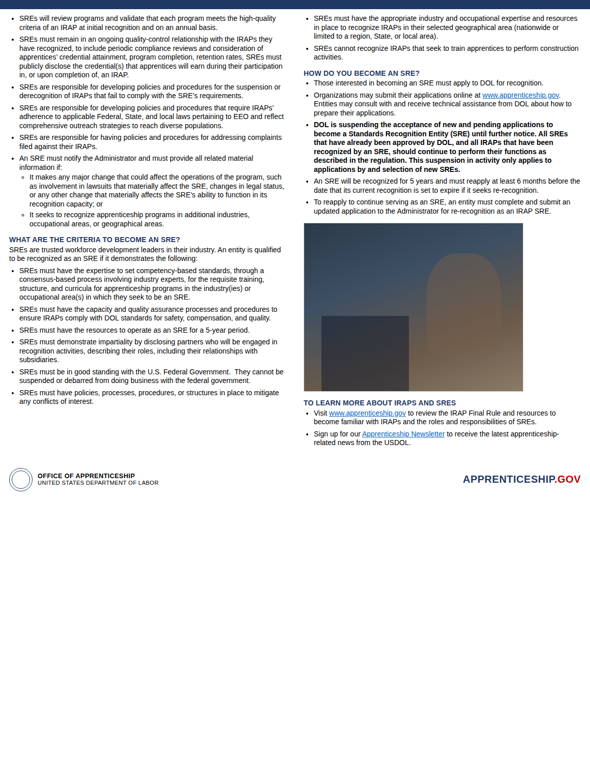SREs will review programs and validate that each program meets the high-quality criteria of an IRAP at initial recognition and on an annual basis.
SREs must remain in an ongoing quality-control relationship with the IRAPs they have recognized, to include periodic compliance reviews and consideration of apprentices’ credential attainment, program completion, retention rates, SREs must publicly disclose the credential(s) that apprentices will earn during their participation in, or upon completion of, an IRAP.
SREs are responsible for developing policies and procedures for the suspension or derecognition of IRAPs that fail to comply with the SRE’s requirements.
SREs are responsible for developing policies and procedures that require IRAPs’ adherence to applicable Federal, State, and local laws pertaining to EEO and reflect comprehensive outreach strategies to reach diverse populations.
SREs are responsible for having policies and procedures for addressing complaints filed against their IRAPs.
An SRE must notify the Administrator and must provide all related material information if:
It makes any major change that could affect the operations of the program, such as involvement in lawsuits that materially affect the SRE, changes in legal status, or any other change that materially affects the SRE’s ability to function in its recognition capacity; or
It seeks to recognize apprenticeship programs in additional industries, occupational areas, or geographical areas.
What are the criteria to become an SRE?
SREs are trusted workforce development leaders in their industry. An entity is qualified to be recognized as an SRE if it demonstrates the following:
SREs must have the expertise to set competency-based standards, through a consensus-based process involving industry experts, for the requisite training, structure, and curricula for apprenticeship programs in the industry(ies) or occupational area(s) in which they seek to be an SRE.
SREs must have the capacity and quality assurance processes and procedures to ensure IRAPs comply with DOL standards for safety, compensation, and quality.
SREs must have the resources to operate as an SRE for a 5-year period.
SREs must demonstrate impartiality by disclosing partners who will be engaged in recognition activities, describing their roles, including their relationships with subsidiaries.
SREs must be in good standing with the U.S. Federal Government. They cannot be suspended or debarred from doing business with the federal government.
SREs must have policies, processes, procedures, or structures in place to mitigate any conflicts of interest.
SREs must have the appropriate industry and occupational expertise and resources in place to recognize IRAPs in their selected geographical area (nationwide or limited to a region, State, or local area).
SREs cannot recognize IRAPs that seek to train apprentices to perform construction activities.
How do you become an SRE?
Those interested in becoming an SRE must apply to DOL for recognition.
Organizations may submit their applications online at www.apprenticeship.gov. Entities may consult with and receive technical assistance from DOL about how to prepare their applications.
DOL is suspending the acceptance of new and pending applications to become a Standards Recognition Entity (SRE) until further notice. All SREs that have already been approved by DOL, and all IRAPs that have been recognized by an SRE, should continue to perform their functions as described in the regulation. This suspension in activity only applies to applications by and selection of new SREs.
An SRE will be recognized for 5 years and must reapply at least 6 months before the date that its current recognition is set to expire if it seeks re-recognition.
To reapply to continue serving as an SRE, an entity must complete and submit an updated application to the Administrator for re-recognition as an IRAP SRE.
To learn more about IRAPs and SREs
Visit www.apprenticeship.gov to review the IRAP Final Rule and resources to become familiar with IRAPs and the roles and responsibilities of SREs.
Sign up for our Apprenticeship Newsletter to receive the latest apprenticeship-related news from the USDOL.
OFFICE OF APPRENTICESHIP
UNITED STATES DEPARTMENT OF LABOR
APPRENTICESHIP. GOV